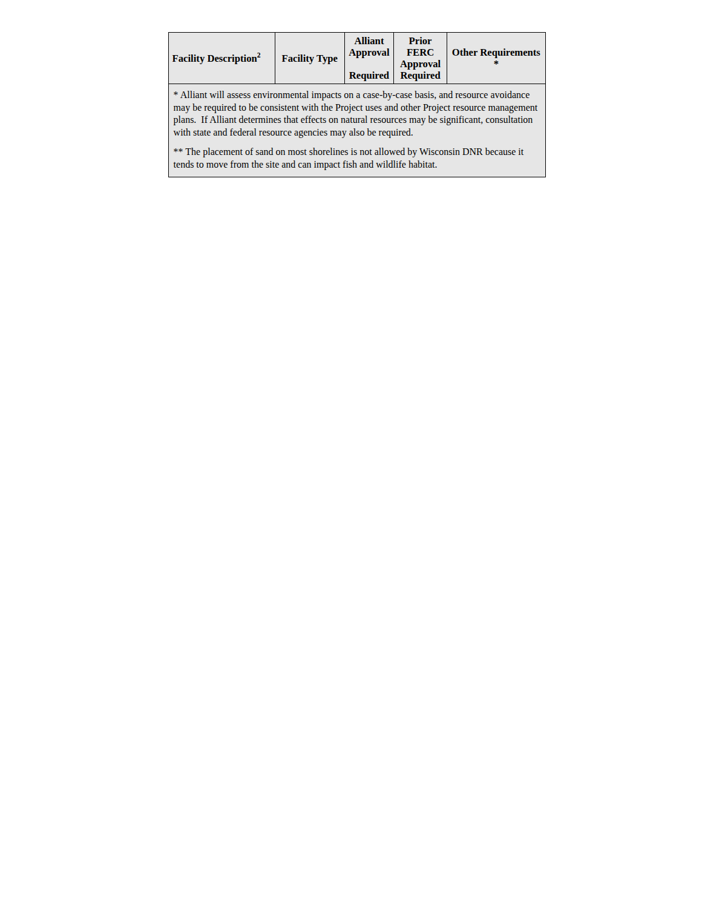| Facility Description 2 | Facility Type | Alliant Approval Required | Prior FERC Approval Required | Other Requirements * |
| --- | --- | --- | --- | --- |
| * Alliant will assess environmental impacts on a case-by-case basis, and resource avoidance may be required to be consistent with the Project uses and other Project resource management plans. If Alliant determines that effects on natural resources may be significant, consultation with state and federal resource agencies may also be required. ** The placement of sand on most shorelines is not allowed by Wisconsin DNR because it tends to move from the site and can impact fish and wildlife habitat. |